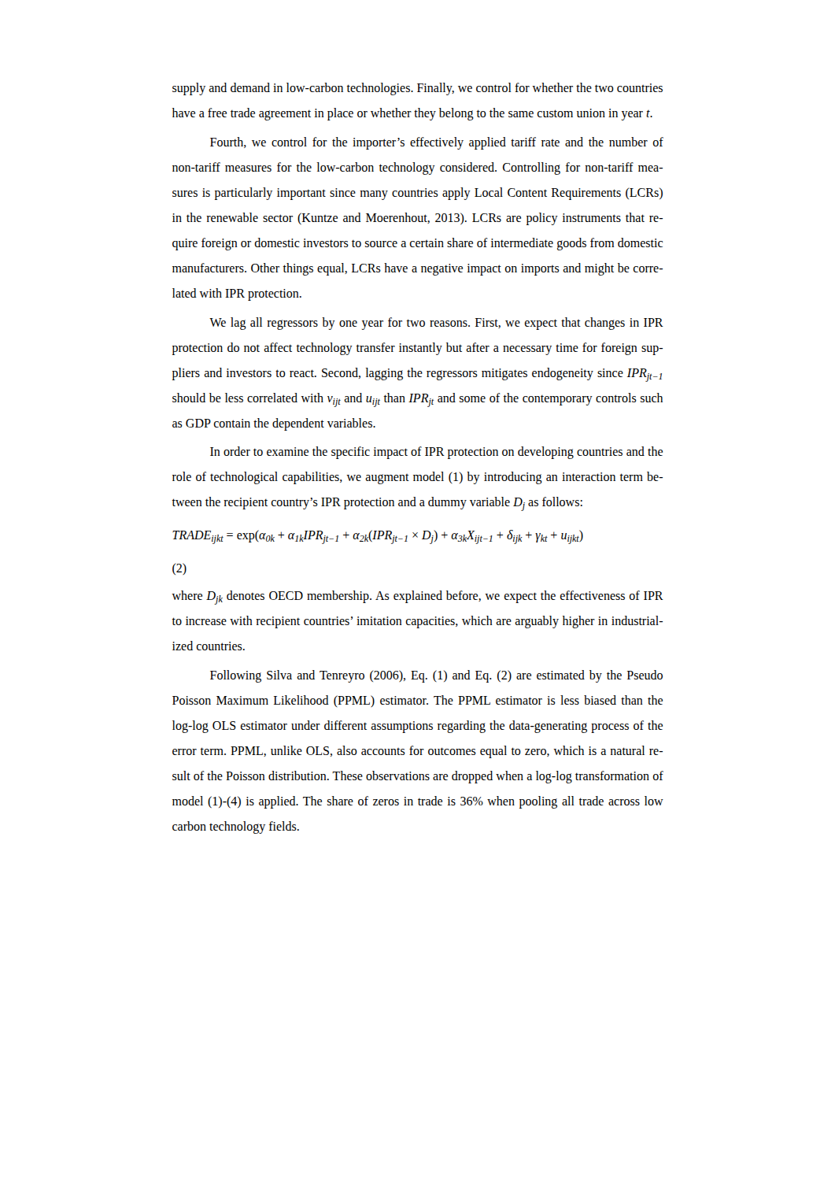supply and demand in low-carbon technologies. Finally, we control for whether the two countries have a free trade agreement in place or whether they belong to the same custom union in year t.
Fourth, we control for the importer’s effectively applied tariff rate and the number of non-tariff measures for the low-carbon technology considered. Controlling for non-tariff measures is particularly important since many countries apply Local Content Requirements (LCRs) in the renewable sector (Kuntze and Moerenhout, 2013). LCRs are policy instruments that require foreign or domestic investors to source a certain share of intermediate goods from domestic manufacturers. Other things equal, LCRs have a negative impact on imports and might be correlated with IPR protection.
We lag all regressors by one year for two reasons. First, we expect that changes in IPR protection do not affect technology transfer instantly but after a necessary time for foreign suppliers and investors to react. Second, lagging the regressors mitigates endogeneity since IPRjt−1 should be less correlated with vijt and uijt than IPRjt and some of the contemporary controls such as GDP contain the dependent variables.
In order to examine the specific impact of IPR protection on developing countries and the role of technological capabilities, we augment model (1) by introducing an interaction term between the recipient country’s IPR protection and a dummy variable Dj as follows:
TRADEijkt = exp(α0k + α1kIPRjt−1 + α2k(IPRjt−1 × Dj) + α3kXijt−1 + δijk + γkt + uijkt)
(2)
where Djk denotes OECD membership. As explained before, we expect the effectiveness of IPR to increase with recipient countries’ imitation capacities, which are arguably higher in industrialized countries.
Following Silva and Tenreyro (2006), Eq. (1) and Eq. (2) are estimated by the Pseudo Poisson Maximum Likelihood (PPML) estimator. The PPML estimator is less biased than the log-log OLS estimator under different assumptions regarding the data-generating process of the error term. PPML, unlike OLS, also accounts for outcomes equal to zero, which is a natural result of the Poisson distribution. These observations are dropped when a log-log transformation of model (1)-(4) is applied. The share of zeros in trade is 36% when pooling all trade across low carbon technology fields.